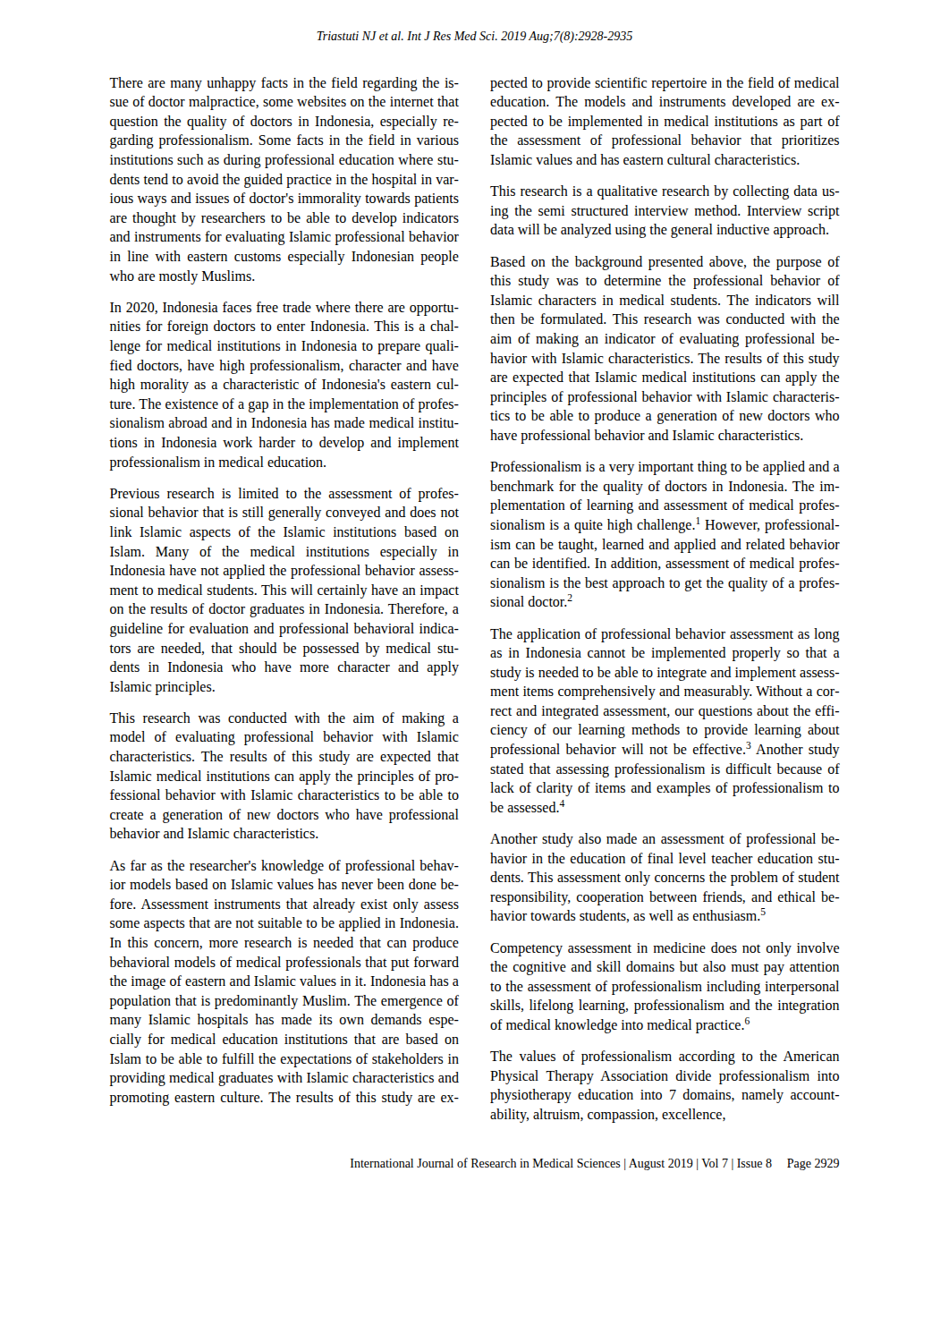Triastuti NJ et al. Int J Res Med Sci. 2019 Aug;7(8):2928-2935
There are many unhappy facts in the field regarding the issue of doctor malpractice, some websites on the internet that question the quality of doctors in Indonesia, especially regarding professionalism. Some facts in the field in various institutions such as during professional education where students tend to avoid the guided practice in the hospital in various ways and issues of doctor's immorality towards patients are thought by researchers to be able to develop indicators and instruments for evaluating Islamic professional behavior in line with eastern customs especially Indonesian people who are mostly Muslims.
In 2020, Indonesia faces free trade where there are opportunities for foreign doctors to enter Indonesia. This is a challenge for medical institutions in Indonesia to prepare qualified doctors, have high professionalism, character and have high morality as a characteristic of Indonesia's eastern culture. The existence of a gap in the implementation of professionalism abroad and in Indonesia has made medical institutions in Indonesia work harder to develop and implement professionalism in medical education.
Previous research is limited to the assessment of professional behavior that is still generally conveyed and does not link Islamic aspects of the Islamic institutions based on Islam. Many of the medical institutions especially in Indonesia have not applied the professional behavior assessment to medical students. This will certainly have an impact on the results of doctor graduates in Indonesia. Therefore, a guideline for evaluation and professional behavioral indicators are needed, that should be possessed by medical students in Indonesia who have more character and apply Islamic principles.
This research was conducted with the aim of making a model of evaluating professional behavior with Islamic characteristics. The results of this study are expected that Islamic medical institutions can apply the principles of professional behavior with Islamic characteristics to be able to create a generation of new doctors who have professional behavior and Islamic characteristics.
As far as the researcher's knowledge of professional behavior models based on Islamic values has never been done before. Assessment instruments that already exist only assess some aspects that are not suitable to be applied in Indonesia. In this concern, more research is needed that can produce behavioral models of medical professionals that put forward the image of eastern and Islamic values in it. Indonesia has a population that is predominantly Muslim. The emergence of many Islamic hospitals has made its own demands especially for medical education institutions that are based on Islam to be able to fulfill the expectations of stakeholders in providing medical graduates with Islamic characteristics and promoting eastern culture. The results of this study are expected to provide scientific repertoire in the field of medical education. The models and instruments developed are expected to be implemented in medical institutions as part of the assessment of professional behavior that prioritizes Islamic values and has eastern cultural characteristics.
This research is a qualitative research by collecting data using the semi structured interview method. Interview script data will be analyzed using the general inductive approach.
Based on the background presented above, the purpose of this study was to determine the professional behavior of Islamic characters in medical students. The indicators will then be formulated. This research was conducted with the aim of making an indicator of evaluating professional behavior with Islamic characteristics. The results of this study are expected that Islamic medical institutions can apply the principles of professional behavior with Islamic characteristics to be able to produce a generation of new doctors who have professional behavior and Islamic characteristics.
Professionalism is a very important thing to be applied and a benchmark for the quality of doctors in Indonesia. The implementation of learning and assessment of medical professionalism is a quite high challenge.1 However, professionalism can be taught, learned and applied and related behavior can be identified. In addition, assessment of medical professionalism is the best approach to get the quality of a professional doctor.2
The application of professional behavior assessment as long as in Indonesia cannot be implemented properly so that a study is needed to be able to integrate and implement assessment items comprehensively and measurably. Without a correct and integrated assessment, our questions about the efficiency of our learning methods to provide learning about professional behavior will not be effective.3 Another study stated that assessing professionalism is difficult because of lack of clarity of items and examples of professionalism to be assessed.4
Another study also made an assessment of professional behavior in the education of final level teacher education students. This assessment only concerns the problem of student responsibility, cooperation between friends, and ethical behavior towards students, as well as enthusiasm.5
Competency assessment in medicine does not only involve the cognitive and skill domains but also must pay attention to the assessment of professionalism including interpersonal skills, lifelong learning, professionalism and the integration of medical knowledge into medical practice.6
The values of professionalism according to the American Physical Therapy Association divide professionalism into physiotherapy education into 7 domains, namely accountability, altruism, compassion, excellence,
International Journal of Research in Medical Sciences | August 2019 | Vol 7 | Issue 8Page 2929